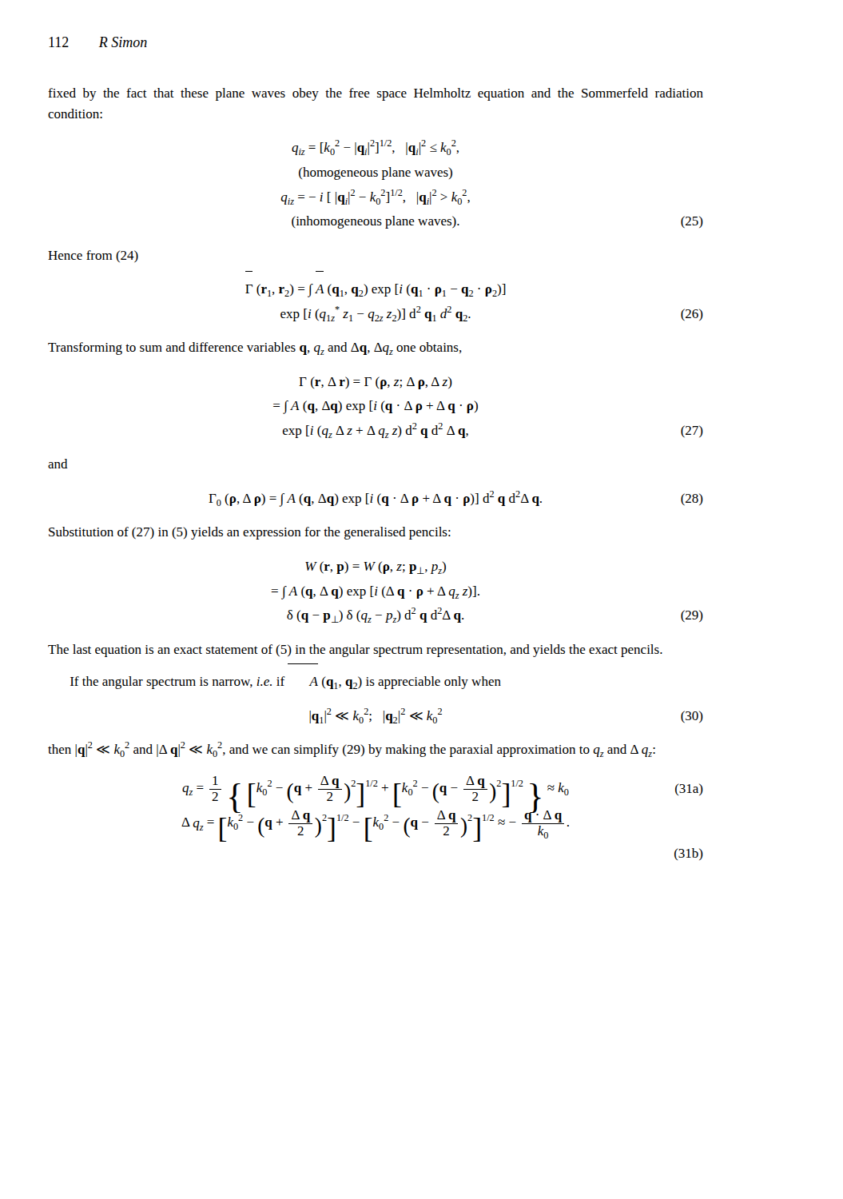112 R Simon
fixed by the fact that these plane waves obey the free space Helmholtz equation and the Sommerfeld radiation condition:
qiz = [k02 − |qi|2]1/2, |qi|2 ≤ k02, (homogeneous plane waves) qiz = − i [ |qi|2 − k02]1/2, |qi|2 > k02, (inhomogeneous plane waves). (25)
Hence from (24)
Γ (r1, r2) = ∫ A (q1, q2) exp [i (q1 · ρ1 − q2 · ρ2)] exp [i (q1z* z1 − q2z z2)] d2 q1 d2 q2. (26)
Transforming to sum and difference variables q, qz and Δq, Δqz one obtains,
Γ (r, Δ r) = Γ (ρ, z; Δ ρ, Δ z) = ∫ A (q, Δq) exp [i (q · Δ ρ + Δ q · ρ) exp [i (qz Δ z + Δ qz z) d2 q d2 Δ q, (27)
and
Γ0 (ρ, Δ ρ) = ∫ A (q, Δq) exp [i (q · Δ ρ + Δ q · ρ)] d2 q d2Δ q. (28)
Substitution of (27) in (5) yields an expression for the generalised pencils:
W (r, p) = W (ρ, z; p⊥, pz) = ∫ A (q, Δ q) exp [i (Δ q · ρ + Δ qz z)]. δ (q − p⊥) δ (qz − pz) d2 q d2Δ q. (29)
The last equation is an exact statement of (5) in the angular spectrum representation, and yields the exact pencils.
If the angular spectrum is narrow, i.e. if A (q1, q2) is appreciable only when
|q1|2 ≪ k02; |q2|2 ≪ k02 (30)
then |q|2 ≪ k02 and |Δ q|2 ≪ k02, and we can simplify (29) by making the paraxial approximation to qz and Δ qz:
qz = 12 { [k02 − (q + Δ q 2)2]1/2 + [k02 − (q − Δ q 2)2]1/2 } ≈ k0 (31a) Δ qz = [k02 − (q + Δ q 2)2]1/2 − [k02 − (q − Δ q 2)2]1/2 ≈ − q · Δ q k0. (31b)